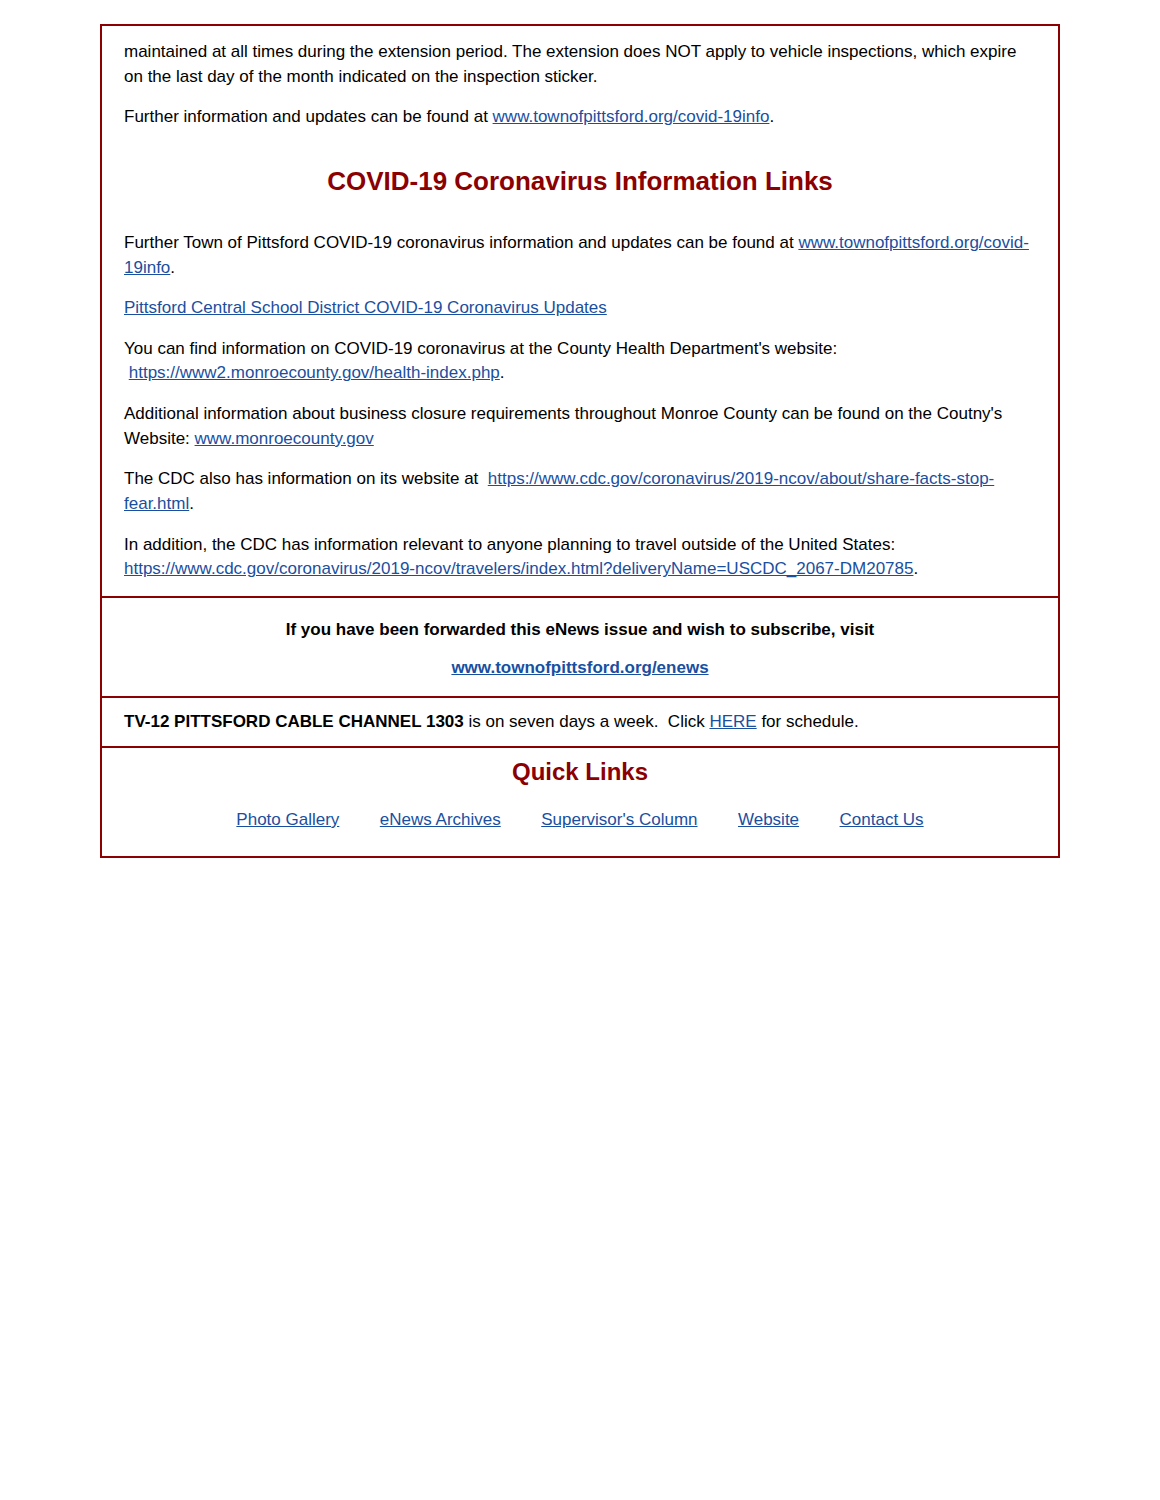maintained at all times during the extension period. The extension does NOT apply to vehicle inspections, which expire on the last day of the month indicated on the inspection sticker.
Further information and updates can be found at www.townofpittsford.org/covid-19info.
COVID-19 Coronavirus Information Links
Further Town of Pittsford COVID-19 coronavirus information and updates can be found at www.townofpittsford.org/covid-19info.
Pittsford Central School District COVID-19 Coronavirus Updates
You can find information on COVID-19 coronavirus at the County Health Department's website: https://www2.monroecounty.gov/health-index.php.
Additional information about business closure requirements throughout Monroe County can be found on the Coutny's Website: www.monroecounty.gov
The CDC also has information on its website at https://www.cdc.gov/coronavirus/2019-ncov/about/share-facts-stop-fear.html.
In addition, the CDC has information relevant to anyone planning to travel outside of the United States: https://www.cdc.gov/coronavirus/2019-ncov/travelers/index.html?deliveryName=USCDC_2067-DM20785.
If you have been forwarded this eNews issue and wish to subscribe, visit
www.townofpittsford.org/enews
TV-12 PITTSFORD CABLE CHANNEL 1303 is on seven days a week. Click HERE for schedule.
Quick Links
Photo Gallery
eNews Archives
Supervisor's Column
Website
Contact Us